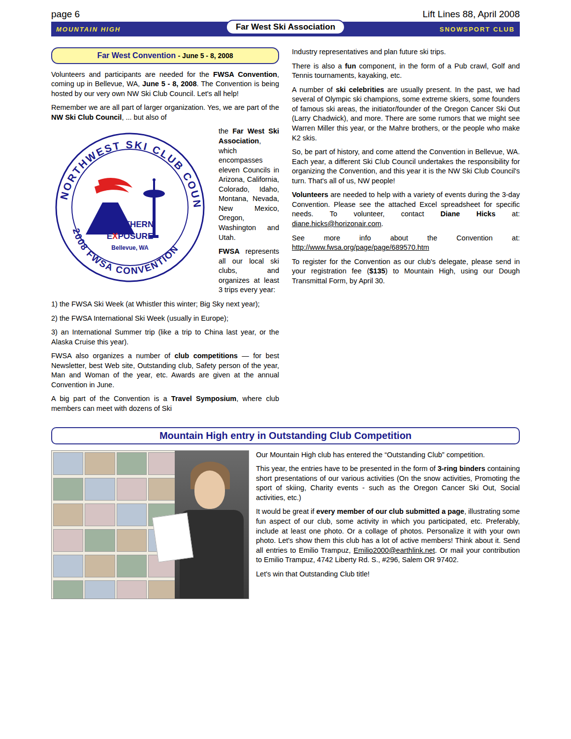page 6
Lift Lines 88, April 2008
MOUNTAIN HIGH
Far West Ski Association
SNOWSPORT CLUB
Far West Convention - June 5 - 8, 2008
Volunteers and participants are needed for the FWSA Convention, coming up in Bellevue, WA, June 5 - 8, 2008. The Convention is being hosted by our very own NW Ski Club Council. Let's all help!
Remember we are all part of larger organization. Yes, we are part of the NW Ski Club Council, ... but also of
NORTHWEST SKI CLUB COUNCIL 2008 FWSA CONVENTION NORTHERN EXPOSURE Bellevue, WA
the Far West Ski Association, which encompasses eleven Councils in Arizona, California, Colorado, Idaho, Montana, Nevada, New Mexico, Oregon, Washington and Utah.
FWSA represents all our local ski clubs, and organizes at least 3 trips every year:
1) the FWSA Ski Week (at Whistler this winter; Big Sky next year);
2) the FWSA International Ski Week (usually in Europe);
3) an International Summer trip (like a trip to China last year, or the Alaska Cruise this year).
FWSA also organizes a number of club competitions — for best Newsletter, best Web site, Outstanding club, Safety person of the year, Man and Woman of the year, etc. Awards are given at the annual Convention in June.
A big part of the Convention is a Travel Symposium, where club members can meet with dozens of Ski
Industry representatives and plan future ski trips.
There is also a fun component, in the form of a Pub crawl, Golf and Tennis tournaments, kayaking, etc.
A number of ski celebrities are usually present. In the past, we had several of Olympic ski champions, some extreme skiers, some founders of famous ski areas, the initiator/founder of the Oregon Cancer Ski Out (Larry Chadwick), and more. There are some rumors that we might see Warren Miller this year, or the Mahre brothers, or the people who make K2 skis.
So, be part of history, and come attend the Convention in Bellevue, WA. Each year, a different Ski Club Council undertakes the responsibility for organizing the Convention, and this year it is the NW Ski Club Council's turn. That's all of us, NW people!
Volunteers are needed to help with a variety of events during the 3-day Convention. Please see the attached Excel spreadsheet for specific needs. To volunteer, contact Diane Hicks at: diane.hicks@horizonair.com.
See more info about the Convention at: http://www.fwsa.org/page/page/689570.htm
To register for the Convention as our club's delegate, please send in your registration fee ($135) to Mountain High, using our Dough Transmittal Form, by April 30.
Mountain High entry in Outstanding Club Competition
Our Mountain High club has entered the “Outstanding Club” competition.
This year, the entries have to be presented in the form of 3-ring binders containing short presentations of our various activities (On the snow activities, Promoting the sport of skiing, Charity events - such as the Oregon Cancer Ski Out, Social activities, etc.)
It would be great if every member of our club submitted a page, illustrating some fun aspect of our club, some activity in which you participated, etc. Preferably, include at least one photo. Or a collage of photos. Personalize it with your own photo. Let's show them this club has a lot of active members! Think about it. Send all entries to Emilio Trampuz, Emilio2000@earthlink.net. Or mail your contribution to Emilio Trampuz, 4742 Liberty Rd. S., #296, Salem OR 97402.
Let's win that Outstanding Club title!